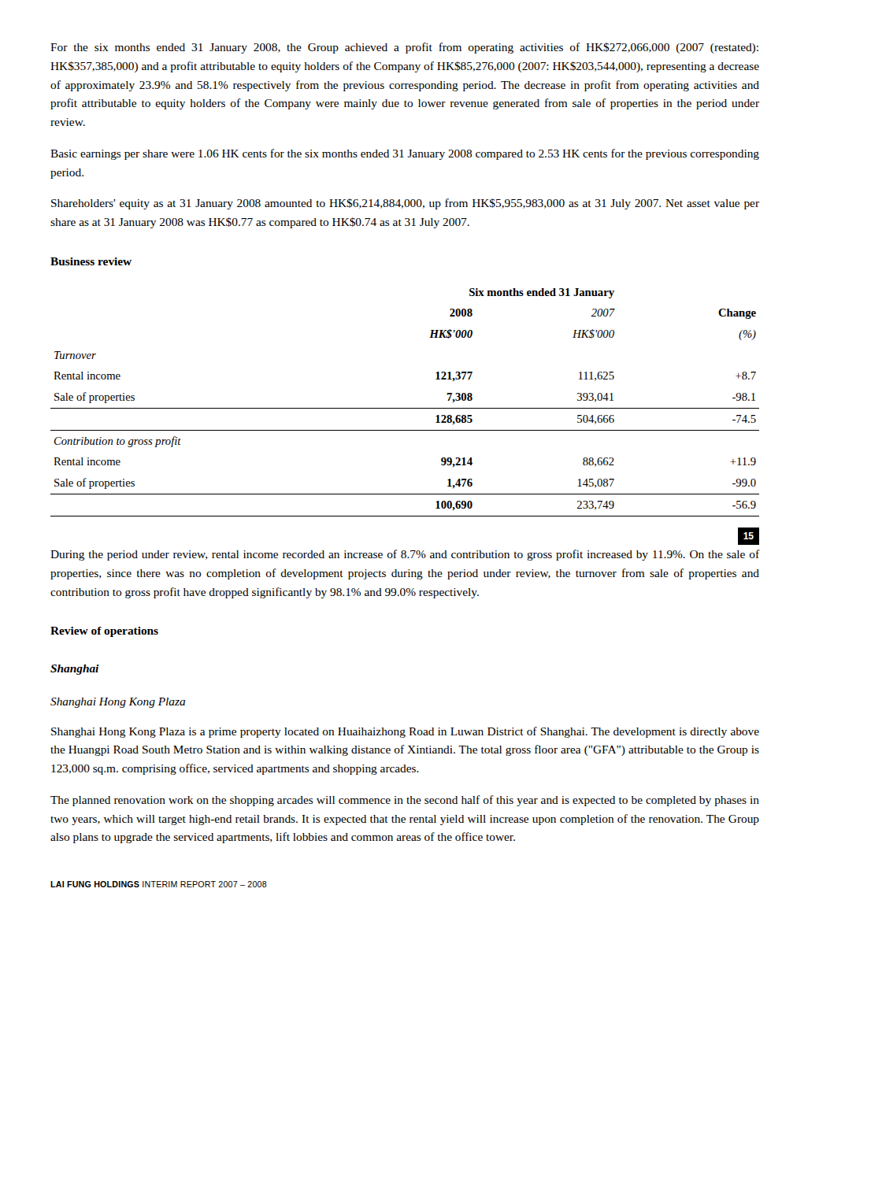For the six months ended 31 January 2008, the Group achieved a profit from operating activities of HK$272,066,000 (2007 (restated): HK$357,385,000) and a profit attributable to equity holders of the Company of HK$85,276,000 (2007: HK$203,544,000), representing a decrease of approximately 23.9% and 58.1% respectively from the previous corresponding period. The decrease in profit from operating activities and profit attributable to equity holders of the Company were mainly due to lower revenue generated from sale of properties in the period under review.
Basic earnings per share were 1.06 HK cents for the six months ended 31 January 2008 compared to 2.53 HK cents for the previous corresponding period.
Shareholders' equity as at 31 January 2008 amounted to HK$6,214,884,000, up from HK$5,955,983,000 as at 31 July 2007. Net asset value per share as at 31 January 2008 was HK$0.77 as compared to HK$0.74 as at 31 July 2007.
Business review
| | Six months ended 31 January | |
| | 2008 | 2007 | Change |
| | HK$'000 | HK$'000 | (%) |
| Turnover | | | |
| Rental income | 121,377 | 111,625 | +8.7 |
| Sale of properties | 7,308 | 393,041 | -98.1 |
| | 128,685 | 504,666 | -74.5 |
| Contribution to gross profit | | | |
| Rental income | 99,214 | 88,662 | +11.9 |
| Sale of properties | 1,476 | 145,087 | -99.0 |
| | 100,690 | 233,749 | -56.9 |
15
During the period under review, rental income recorded an increase of 8.7% and contribution to gross profit increased by 11.9%. On the sale of properties, since there was no completion of development projects during the period under review, the turnover from sale of properties and contribution to gross profit have dropped significantly by 98.1% and 99.0% respectively.
Review of operations
Shanghai
Shanghai Hong Kong Plaza
Shanghai Hong Kong Plaza is a prime property located on Huaihaizhong Road in Luwan District of Shanghai. The development is directly above the Huangpi Road South Metro Station and is within walking distance of Xintiandi. The total gross floor area ("GFA") attributable to the Group is 123,000 sq.m. comprising office, serviced apartments and shopping arcades.
The planned renovation work on the shopping arcades will commence in the second half of this year and is expected to be completed by phases in two years, which will target high-end retail brands. It is expected that the rental yield will increase upon completion of the renovation. The Group also plans to upgrade the serviced apartments, lift lobbies and common areas of the office tower.
LAI FUNG HOLDINGS INTERIM REPORT 2007 – 2008